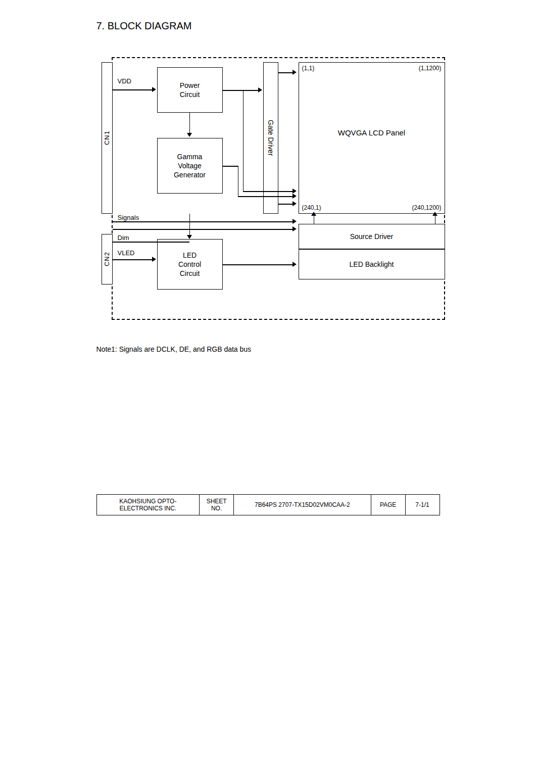7. BLOCK DIAGRAM
CN1
CN2
Power
Circuit
Gamma
Voltage
Generator
LED
Control
Circuit
Gate Driver
(1,1)
(1,1200)
WQVGA LCD Panel
(240,1)
(240,1200)
Source Driver
LED Backlight
VDD
Signals
Dim
VLED
Note1: Signals are DCLK, DE, and RGB data bus
| KAOHSIUNG OPTO-ELECTRONICS INC. | SHEET NO. | 7B64PS 2707-TX15D02VM0CAA-2 | PAGE | 7-1/1 |